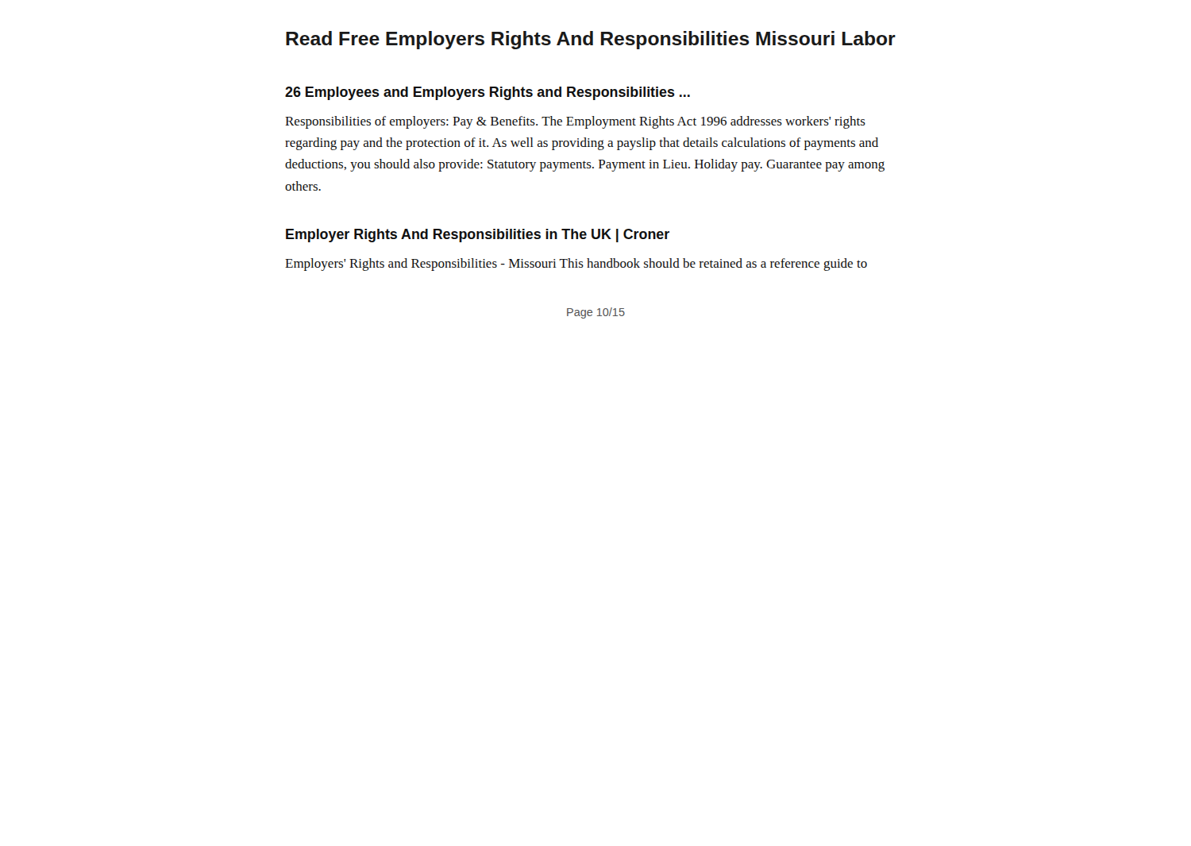Read Free Employers Rights And Responsibilities Missouri Labor
26 Employees and Employers Rights and Responsibilities ...
Responsibilities of employers: Pay & Benefits. The Employment Rights Act 1996 addresses workers' rights regarding pay and the protection of it. As well as providing a payslip that details calculations of payments and deductions, you should also provide: Statutory payments. Payment in Lieu. Holiday pay. Guarantee pay among others.
Employer Rights And Responsibilities in The UK | Croner
Employers' Rights and Responsibilities - Missouri This handbook should be retained as a reference guide to
Page 10/15